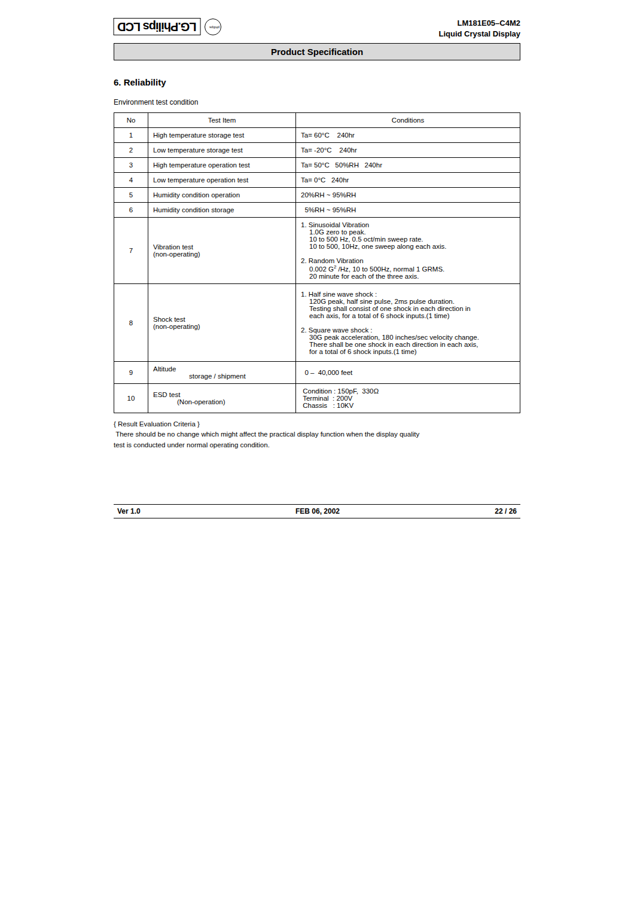LG.Philips LCD
LM181E05–C4M2
Liquid Crystal Display
Product Specification
6. Reliability
Environment test condition
| No | Test Item | Conditions |
| --- | --- | --- |
| 1 | High temperature storage test | Ta= 60°C 240hr |
| 2 | Low temperature storage test | Ta= -20°C 240hr |
| 3 | High temperature operation test | Ta= 50°C 50%RH 240hr |
| 4 | Low temperature operation test | Ta= 0°C 240hr |
| 5 | Humidity condition operation | 20%RH ~ 95%RH |
| 6 | Humidity condition storage | 5%RH ~ 95%RH |
| 7 | Vibration test (non-operating) | 1. Sinusoidal Vibration 1.0G zero to peak. 10 to 500 Hz, 0.5 oct/min sweep rate. 10 to 500, 10Hz, one sweep along each axis. 2. Random Vibration 0.002 G 2 /Hz, 10 to 500Hz, normal 1 GRMS. 20 minute for each of the three axis. |
| 8 | Shock test (non-operating) | 1. Half sine wave shock : 120G peak, half sine pulse, 2ms pulse duration. Testing shall consist of one shock in each direction in each axis, for a total of 6 shock inputs.(1 time) 2. Square wave shock : 30G peak acceleration, 180 inches/sec velocity change. There shall be one shock in each direction in each axis, for a total of 6 shock inputs.(1 time) |
| 9 | Altitude storage / shipment | 0 – 40,000 feet |
| 10 | ESD test (Non-operation) | Condition : 150pF, 330Ω Terminal : 200V Chassis : 10KV |
{ Result Evaluation Criteria }
There should be no change which might affect the practical display function when the display quality
test is conducted under normal operating condition.
Ver 1.0
FEB 06, 2002
22 / 26